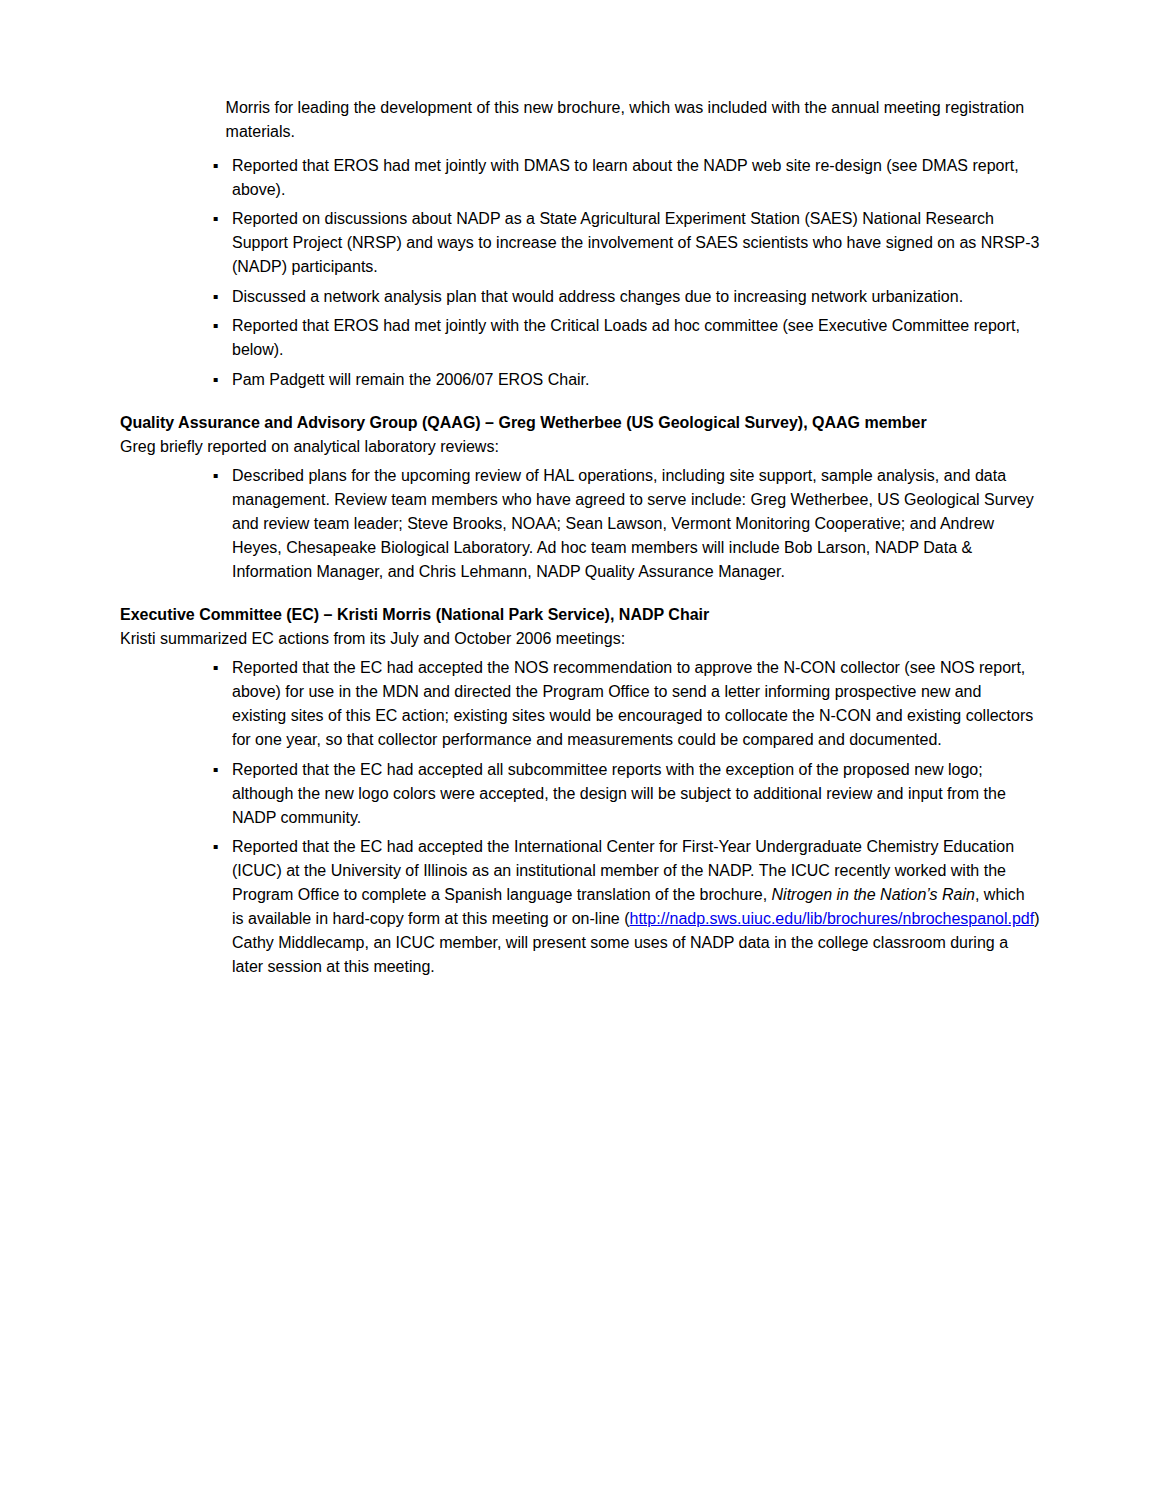Morris for leading the development of this new brochure, which was included with the annual meeting registration materials.
Reported that EROS had met jointly with DMAS to learn about the NADP web site re-design (see DMAS report, above).
Reported on discussions about NADP as a State Agricultural Experiment Station (SAES) National Research Support Project (NRSP) and ways to increase the involvement of SAES scientists who have signed on as NRSP-3 (NADP) participants.
Discussed a network analysis plan that would address changes due to increasing network urbanization.
Reported that EROS had met jointly with the Critical Loads ad hoc committee (see Executive Committee report, below).
Pam Padgett will remain the 2006/07 EROS Chair.
Quality Assurance and Advisory Group (QAAG) – Greg Wetherbee (US Geological Survey), QAAG member
Greg briefly reported on analytical laboratory reviews:
Described plans for the upcoming review of HAL operations, including site support, sample analysis, and data management. Review team members who have agreed to serve include: Greg Wetherbee, US Geological Survey and review team leader; Steve Brooks, NOAA; Sean Lawson, Vermont Monitoring Cooperative; and Andrew Heyes, Chesapeake Biological Laboratory. Ad hoc team members will include Bob Larson, NADP Data & Information Manager, and Chris Lehmann, NADP Quality Assurance Manager.
Executive Committee (EC) – Kristi Morris (National Park Service), NADP Chair
Kristi summarized EC actions from its July and October 2006 meetings:
Reported that the EC had accepted the NOS recommendation to approve the N-CON collector (see NOS report, above) for use in the MDN and directed the Program Office to send a letter informing prospective new and existing sites of this EC action; existing sites would be encouraged to collocate the N-CON and existing collectors for one year, so that collector performance and measurements could be compared and documented.
Reported that the EC had accepted all subcommittee reports with the exception of the proposed new logo; although the new logo colors were accepted, the design will be subject to additional review and input from the NADP community.
Reported that the EC had accepted the International Center for First-Year Undergraduate Chemistry Education (ICUC) at the University of Illinois as an institutional member of the NADP. The ICUC recently worked with the Program Office to complete a Spanish language translation of the brochure, Nitrogen in the Nation’s Rain, which is available in hard-copy form at this meeting or on-line (http://nadp.sws.uiuc.edu/lib/brochures/nbrochespanol.pdf) Cathy Middlecamp, an ICUC member, will present some uses of NADP data in the college classroom during a later session at this meeting.